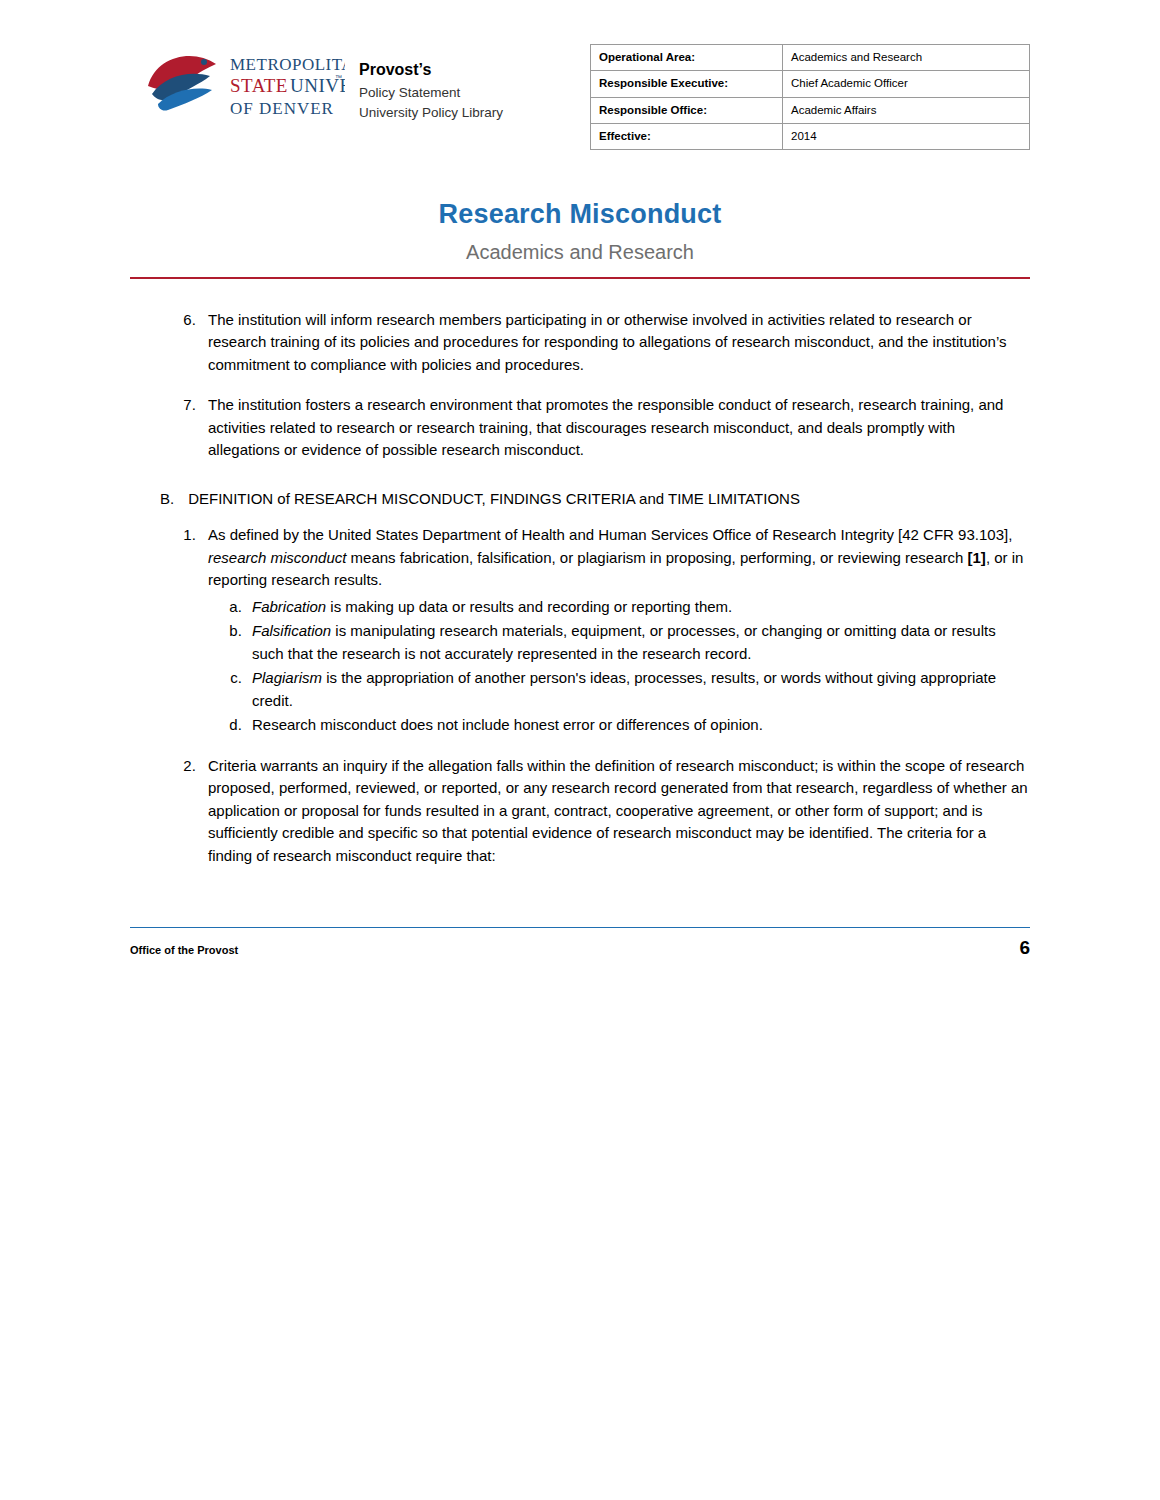METROPOLITAN STATE UNIVERSITY OF DENVER ™
Provost’s
Policy Statement
University Policy Library
| Operational Area: | Academics and Research |
| Responsible Executive: | Chief Academic Officer |
| Responsible Office: | Academic Affairs |
| Effective: | 2014 |
Research Misconduct
Academics and Research
The institution will inform research members participating in or otherwise involved in activities related to research or research training of its policies and procedures for responding to allegations of research misconduct, and the institution’s commitment to compliance with policies and procedures.
The institution fosters a research environment that promotes the responsible conduct of research, research training, and activities related to research or research training, that discourages research misconduct, and deals promptly with allegations or evidence of possible research misconduct.
B. DEFINITION of RESEARCH MISCONDUCT, FINDINGS CRITERIA and TIME LIMITATIONS
As defined by the United States Department of Health and Human Services Office of Research Integrity [42 CFR 93.103], research misconduct means fabrication, falsification, or plagiarism in proposing, performing, or reviewing research [1], or in reporting research results.
Fabrication is making up data or results and recording or reporting them.
Falsification is manipulating research materials, equipment, or processes, or changing or omitting data or results such that the research is not accurately represented in the research record.
Plagiarism is the appropriation of another person's ideas, processes, results, or words without giving appropriate credit.
Research misconduct does not include honest error or differences of opinion.
Criteria warrants an inquiry if the allegation falls within the definition of research misconduct; is within the scope of research proposed, performed, reviewed, or reported, or any research record generated from that research, regardless of whether an application or proposal for funds resulted in a grant, contract, cooperative agreement, or other form of support; and is sufficiently credible and specific so that potential evidence of research misconduct may be identified. The criteria for a finding of research misconduct require that:
Office of the Provost
6